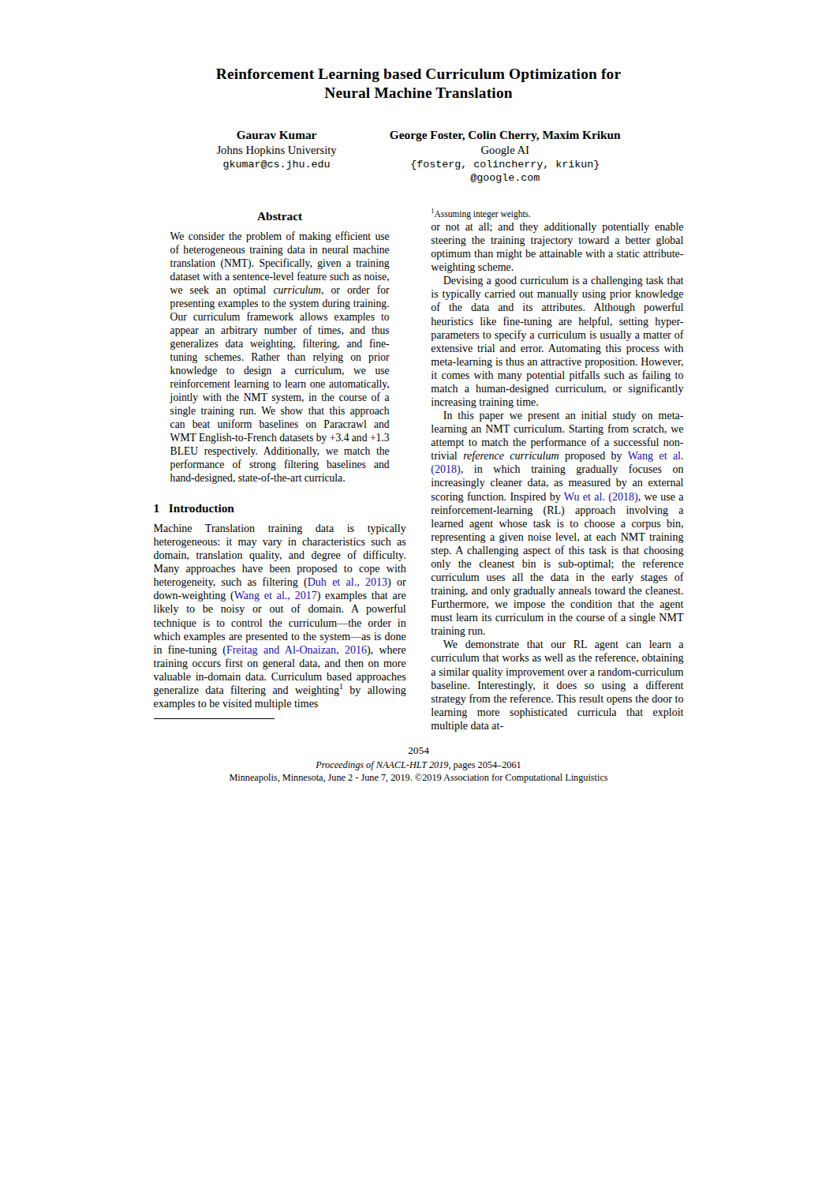Reinforcement Learning based Curriculum Optimization for
Neural Machine Translation
| Gaurav Kumar Johns Hopkins University gkumar@cs.jhu.edu | George Foster, Colin Cherry, Maxim Krikun Google AI {fosterg, colincherry, krikun} @google.com |
Abstract
We consider the problem of making efficient use of heterogeneous training data in neural machine translation (NMT). Specifically, given a training dataset with a sentence-level feature such as noise, we seek an optimal curriculum, or order for presenting examples to the system during training. Our curriculum framework allows examples to appear an arbitrary number of times, and thus generalizes data weighting, filtering, and fine-tuning schemes. Rather than relying on prior knowledge to design a curriculum, we use reinforcement learning to learn one automatically, jointly with the NMT system, in the course of a single training run. We show that this approach can beat uniform baselines on Paracrawl and WMT English-to-French datasets by +3.4 and +1.3 BLEU respectively. Additionally, we match the performance of strong filtering baselines and hand-designed, state-of-the-art curricula.
1 Introduction
Machine Translation training data is typically heterogeneous: it may vary in characteristics such as domain, translation quality, and degree of difficulty. Many approaches have been proposed to cope with heterogeneity, such as filtering (Duh et al., 2013) or down-weighting (Wang et al., 2017) examples that are likely to be noisy or out of domain. A powerful technique is to control the curriculum—the order in which examples are presented to the system—as is done in fine-tuning (Freitag and Al-Onaizan, 2016), where training occurs first on general data, and then on more valuable in-domain data. Curriculum based approaches generalize data filtering and weighting1 by allowing examples to be visited multiple times
1Assuming integer weights.
or not at all; and they additionally potentially enable steering the training trajectory toward a better global optimum than might be attainable with a static attribute-weighting scheme.
Devising a good curriculum is a challenging task that is typically carried out manually using prior knowledge of the data and its attributes. Although powerful heuristics like fine-tuning are helpful, setting hyper-parameters to specify a curriculum is usually a matter of extensive trial and error. Automating this process with meta-learning is thus an attractive proposition. However, it comes with many potential pitfalls such as failing to match a human-designed curriculum, or significantly increasing training time.
In this paper we present an initial study on meta-learning an NMT curriculum. Starting from scratch, we attempt to match the performance of a successful non-trivial reference curriculum proposed by Wang et al. (2018), in which training gradually focuses on increasingly cleaner data, as measured by an external scoring function. Inspired by Wu et al. (2018), we use a reinforcement-learning (RL) approach involving a learned agent whose task is to choose a corpus bin, representing a given noise level, at each NMT training step. A challenging aspect of this task is that choosing only the cleanest bin is sub-optimal; the reference curriculum uses all the data in the early stages of training, and only gradually anneals toward the cleanest. Furthermore, we impose the condition that the agent must learn its curriculum in the course of a single NMT training run.
We demonstrate that our RL agent can learn a curriculum that works as well as the reference, obtaining a similar quality improvement over a random-curriculum baseline. Interestingly, it does so using a different strategy from the reference. This result opens the door to learning more sophisticated curricula that exploit multiple data at-
2054
Proceedings of NAACL-HLT 2019, pages 2054–2061
Minneapolis, Minnesota, June 2 - June 7, 2019. ©2019 Association for Computational Linguistics